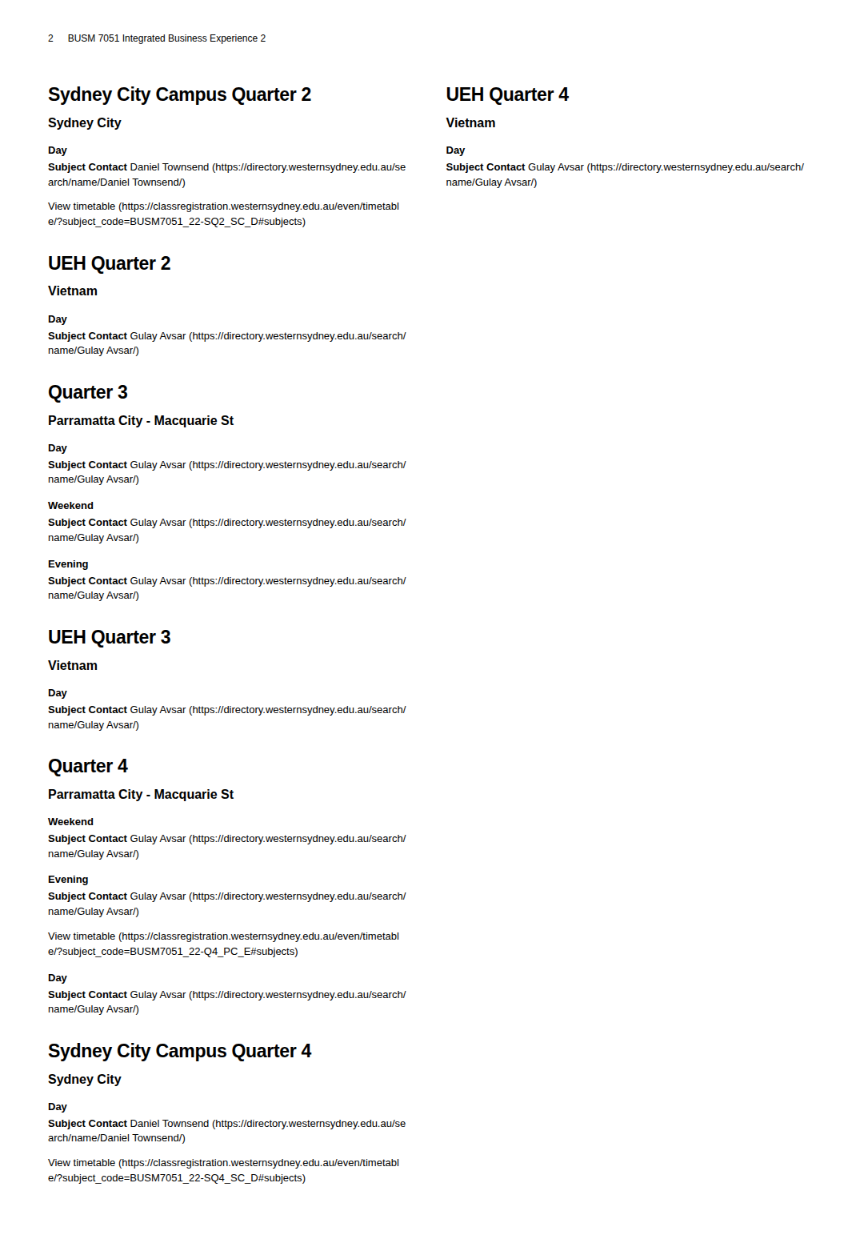2 BUSM 7051 Integrated Business Experience 2
Sydney City Campus Quarter 2
Sydney City
Day
Subject Contact Daniel Townsend (https://directory.westernsydney.edu.au/search/name/Daniel Townsend/)
View timetable (https://classregistration.westernsydney.edu.au/even/timetable/?subject_code=BUSM7051_22-SQ2_SC_D#subjects)
UEH Quarter 2
Vietnam
Day
Subject Contact Gulay Avsar (https://directory.westernsydney.edu.au/search/name/Gulay Avsar/)
Quarter 3
Parramatta City - Macquarie St
Day
Subject Contact Gulay Avsar (https://directory.westernsydney.edu.au/search/name/Gulay Avsar/)
Weekend
Subject Contact Gulay Avsar (https://directory.westernsydney.edu.au/search/name/Gulay Avsar/)
Evening
Subject Contact Gulay Avsar (https://directory.westernsydney.edu.au/search/name/Gulay Avsar/)
UEH Quarter 3
Vietnam
Day
Subject Contact Gulay Avsar (https://directory.westernsydney.edu.au/search/name/Gulay Avsar/)
Quarter 4
Parramatta City - Macquarie St
Weekend
Subject Contact Gulay Avsar (https://directory.westernsydney.edu.au/search/name/Gulay Avsar/)
Evening
Subject Contact Gulay Avsar (https://directory.westernsydney.edu.au/search/name/Gulay Avsar/)
View timetable (https://classregistration.westernsydney.edu.au/even/timetable/?subject_code=BUSM7051_22-Q4_PC_E#subjects)
Day
Subject Contact Gulay Avsar (https://directory.westernsydney.edu.au/search/name/Gulay Avsar/)
Sydney City Campus Quarter 4
Sydney City
Day
Subject Contact Daniel Townsend (https://directory.westernsydney.edu.au/search/name/Daniel Townsend/)
View timetable (https://classregistration.westernsydney.edu.au/even/timetable/?subject_code=BUSM7051_22-SQ4_SC_D#subjects)
UEH Quarter 4
Vietnam
Day
Subject Contact Gulay Avsar (https://directory.westernsydney.edu.au/search/name/Gulay Avsar/)